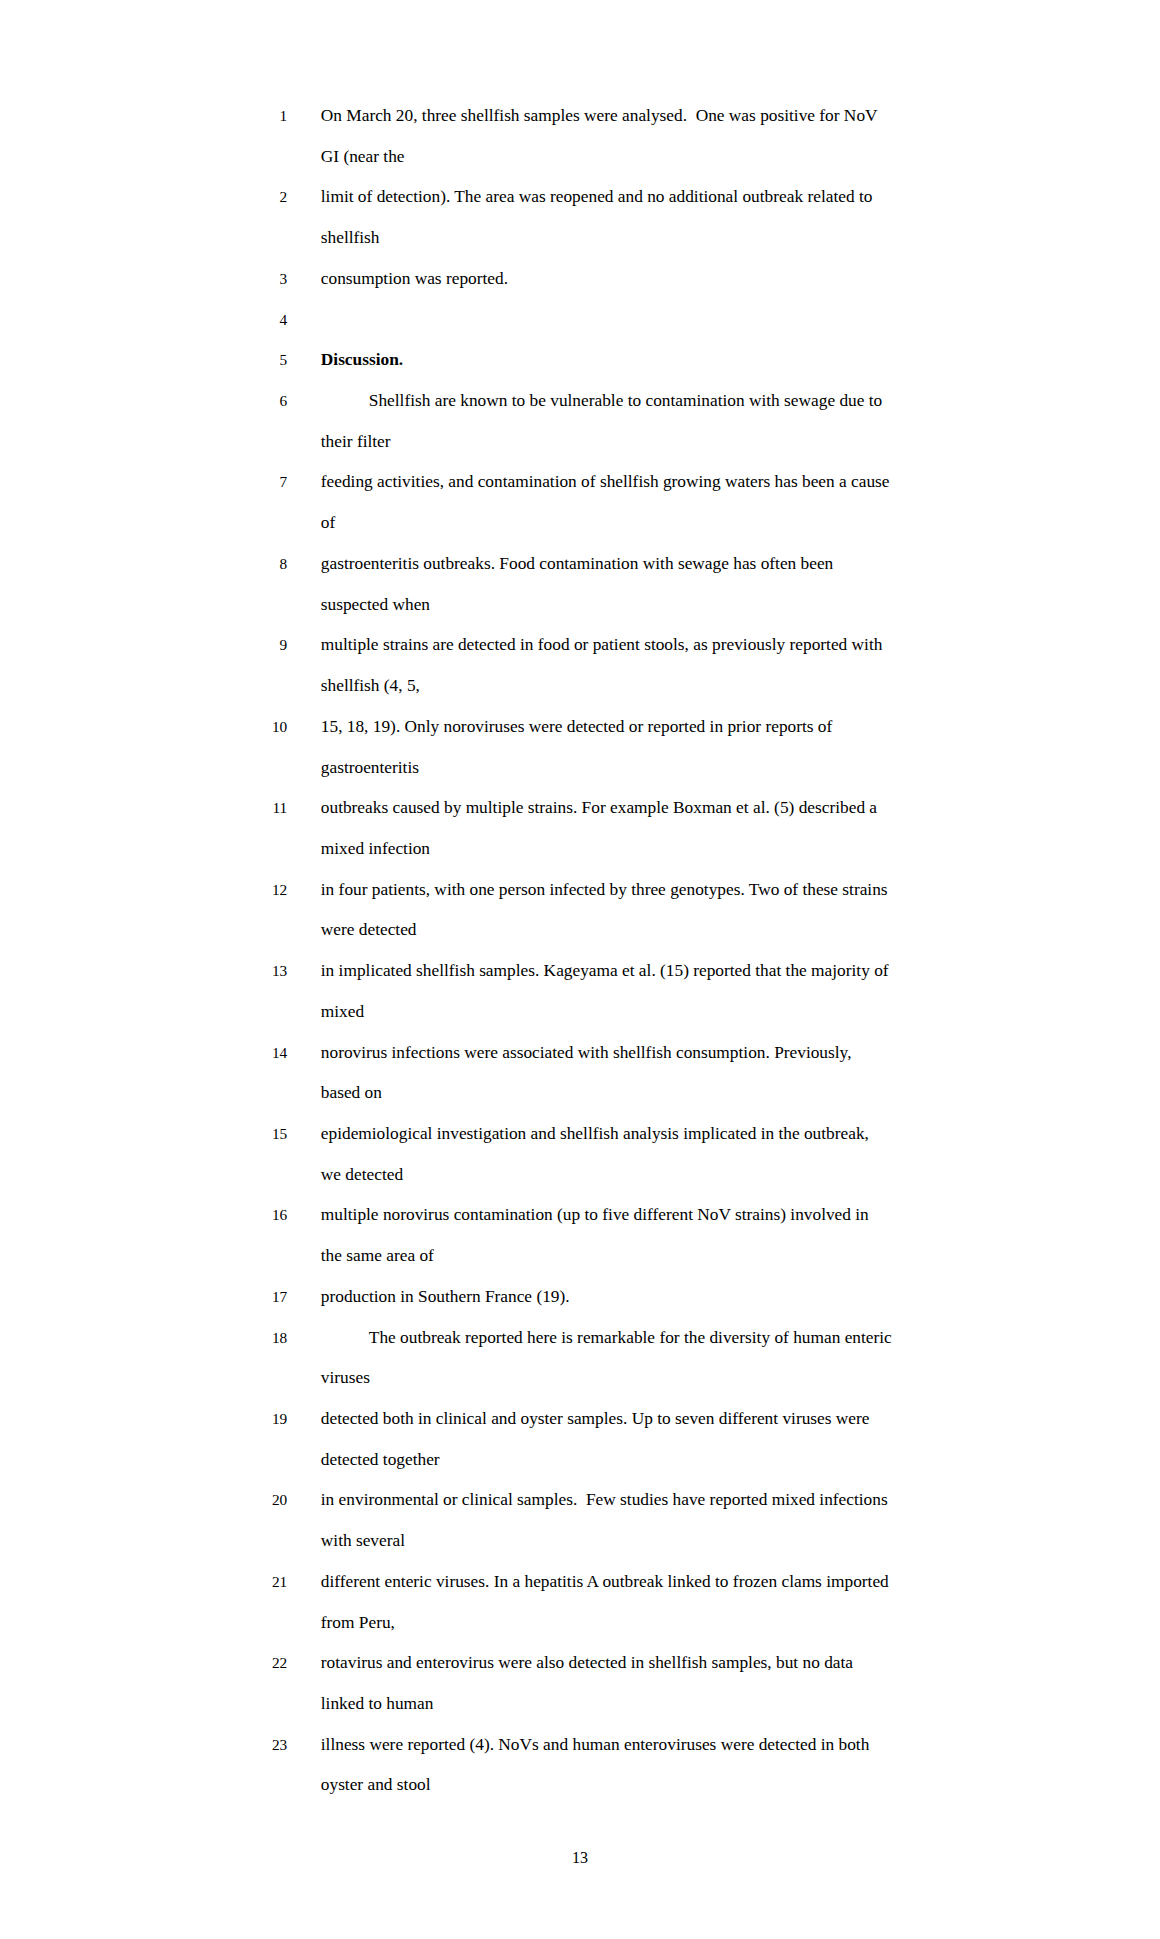1
On March 20, three shellfish samples were analysed. One was positive for NoV GI (near the
2
limit of detection). The area was reopened and no additional outbreak related to shellfish
3
consumption was reported.
4
5
Discussion.
6
Shellfish are known to be vulnerable to contamination with sewage due to their filter
7
feeding activities, and contamination of shellfish growing waters has been a cause of
8
gastroenteritis outbreaks. Food contamination with sewage has often been suspected when
9
multiple strains are detected in food or patient stools, as previously reported with shellfish (4, 5,
10
15, 18, 19). Only noroviruses were detected or reported in prior reports of gastroenteritis
11
outbreaks caused by multiple strains. For example Boxman et al. (5) described a mixed infection
12
in four patients, with one person infected by three genotypes. Two of these strains were detected
13
in implicated shellfish samples. Kageyama et al. (15) reported that the majority of mixed
14
norovirus infections were associated with shellfish consumption. Previously, based on
15
epidemiological investigation and shellfish analysis implicated in the outbreak, we detected
16
multiple norovirus contamination (up to five different NoV strains) involved in the same area of
17
production in Southern France (19).
18
The outbreak reported here is remarkable for the diversity of human enteric viruses
19
detected both in clinical and oyster samples. Up to seven different viruses were detected together
20
in environmental or clinical samples. Few studies have reported mixed infections with several
21
different enteric viruses. In a hepatitis A outbreak linked to frozen clams imported from Peru,
22
rotavirus and enterovirus were also detected in shellfish samples, but no data linked to human
23
illness were reported (4). NoVs and human enteroviruses were detected in both oyster and stool
13